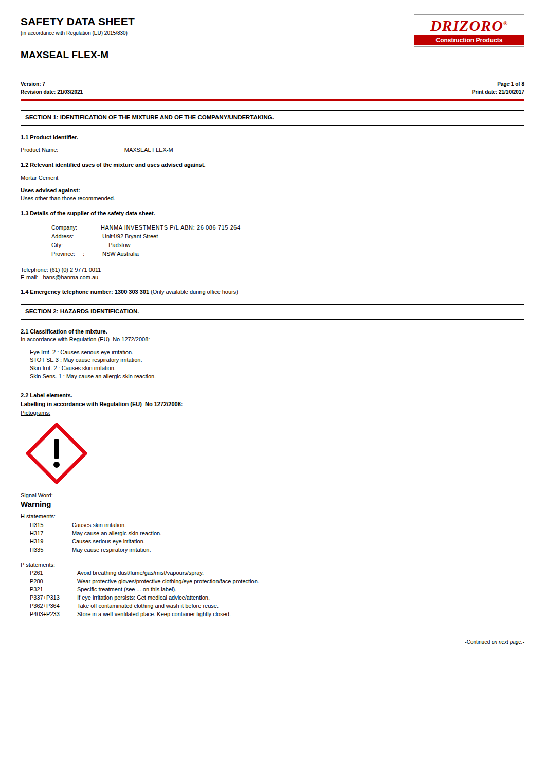SAFETY DATA SHEET
(in accordance with Regulation (EU) 2015/830)
MAXSEAL FLEX-M
DRIZORO®
Construction Products
Version: 7
Revision date: 21/03/2021
Page 1 of 8
Print date: 21/10/2017
SECTION 1: IDENTIFICATION OF THE MIXTURE AND OF THE COMPANY/UNDERTAKING.
1.1 Product identifier.
Product Name: MAXSEAL FLEX-M
1.2 Relevant identified uses of the mixture and uses advised against.
Mortar Cement
Uses advised against:
Uses other than those recommended.
1.3 Details of the supplier of the safety data sheet.
| Company: | HANMA INVESTMENTS P/L ABN: 26 086 715 264 |
| Address: | Unit4/92 Bryant Street |
| City: | Padstow |
| Province: : | NSW Australia |
Telephone: (61) (0) 2 9771 0011
E-mail: hans@hanma.com.au
1.4 Emergency telephone number: 1300 303 301 (Only available during office hours)
SECTION 2: HAZARDS IDENTIFICATION.
2.1 Classification of the mixture.
In accordance with Regulation (EU) No 1272/2008:
Eye Irrit. 2 : Causes serious eye irritation.
STOT SE 3 : May cause respiratory irritation.
Skin Irrit. 2 : Causes skin irritation.
Skin Sens. 1 : May cause an allergic skin reaction.
2.2 Label elements.
Labelling in accordance with Regulation (EU) No 1272/2008:
Pictograms:
Signal Word:
Warning
H statements:
H315
Causes skin irritation.
H317
May cause an allergic skin reaction.
H319
Causes serious eye irritation.
H335
May cause respiratory irritation.
P statements:
P261
Avoid breathing dust/fume/gas/mist/vapours/spray.
P280
Wear protective gloves/protective clothing/eye protection/face protection.
P321
Specific treatment (see ... on this label).
P337+P313
If eye irritation persists: Get medical advice/attention.
P362+P364
Take off contaminated clothing and wash it before reuse.
P403+P233
Store in a well-ventilated place. Keep container tightly closed.
-Continued on next page.-